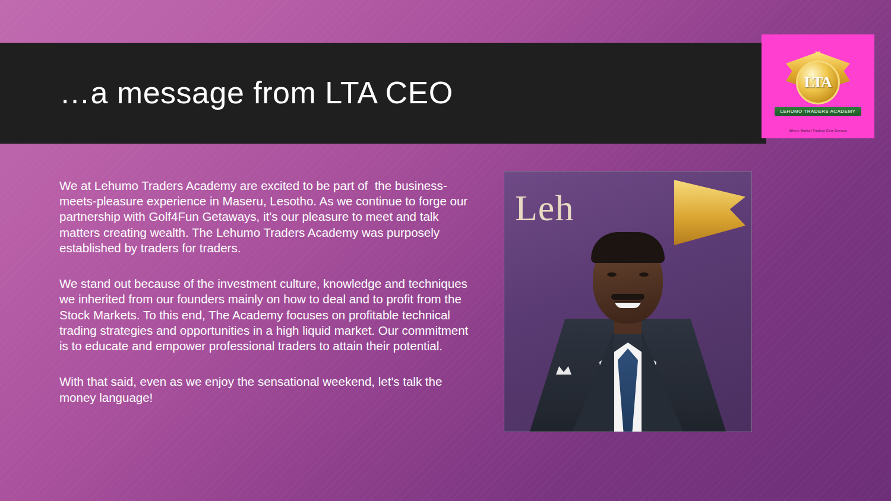…a message from LTA CEO
LTA
LEHUMO TRADERS ACADEMY
Where Market Trading Gets Serious
We at Lehumo Traders Academy are excited to be part of the business-meets-pleasure experience in Maseru, Lesotho. As we continue to forge our partnership with Golf4Fun Getaways, it's our pleasure to meet and talk matters creating wealth. The Lehumo Traders Academy was purposely established by traders for traders.
We stand out because of the investment culture, knowledge and techniques we inherited from our founders mainly on how to deal and to profit from the Stock Markets. To this end, The Academy focuses on profitable technical trading strategies and opportunities in a high liquid market. Our commitment is to educate and empower professional traders to attain their potential.
With that said, even as we enjoy the sensational weekend, let's talk the money language!
Leh